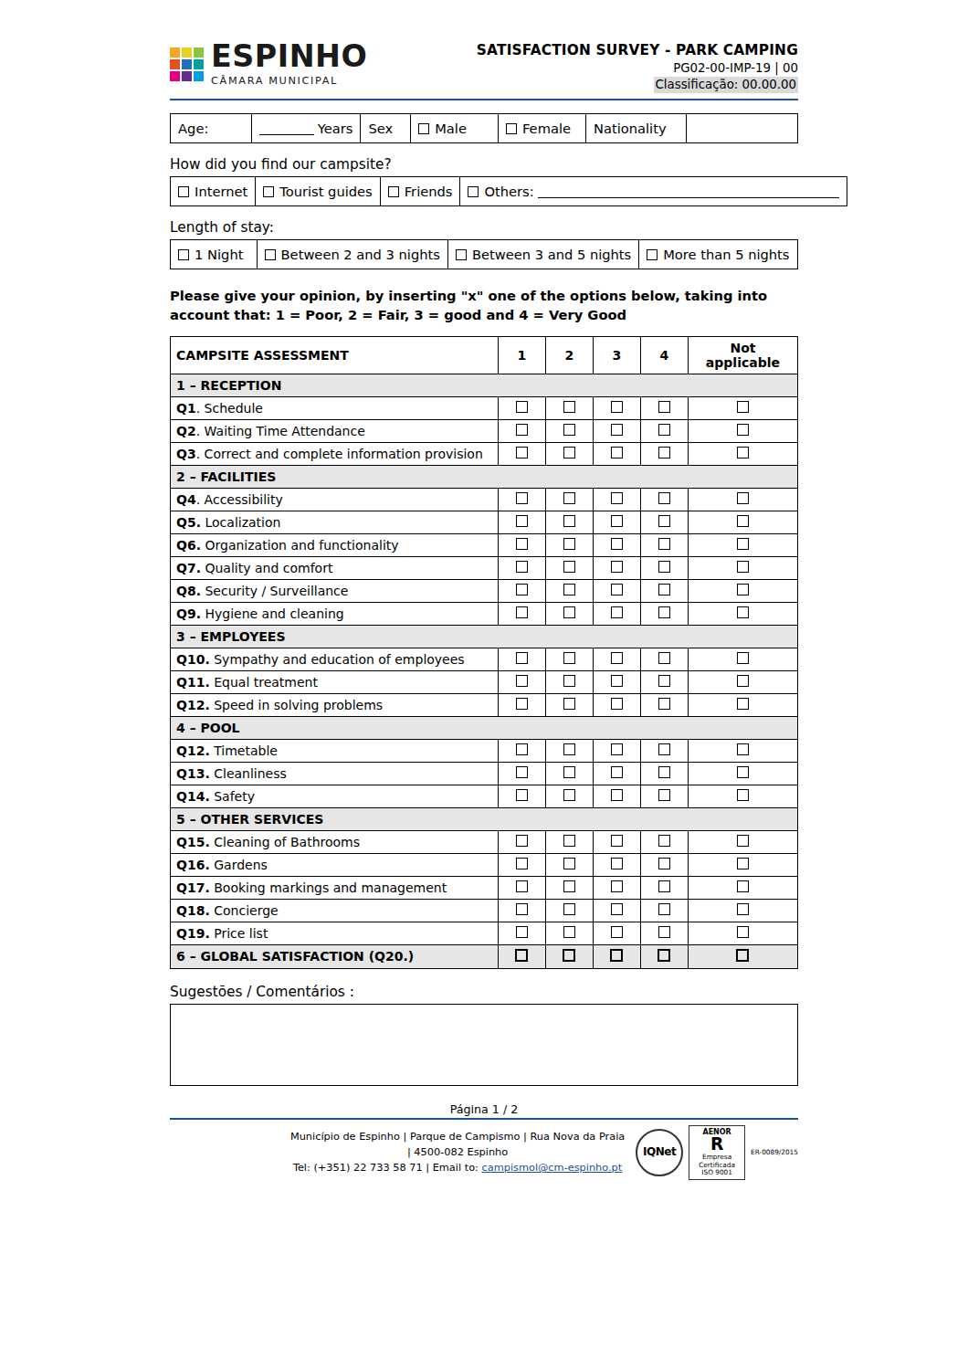ESPINHO
CÂMARA MUNICIPAL
SATISFACTION SURVEY - PARK CAMPING
PG02-00-IMP-19 | 00
Classificação: 00.00.00
| Age: | Years | Sex | Male | Female | Nationality | |
How did you find our campsite?
| Internet | Tourist guides | Friends | Others: |
Length of stay:
| 1 Night | Between 2 and 3 nights | Between 3 and 5 nights | More than 5 nights |
Please give your opinion, by inserting "x" one of the options below, taking into account that: 1 = Poor, 2 = Fair, 3 = good and 4 = Very Good
| CAMPSITE ASSESSMENT | 1 | 2 | 3 | 4 | Not applicable |
| --- | --- | --- | --- | --- | --- |
| 1 – RECEPTION |
| Q1 . Schedule | | | | | |
| Q2 . Waiting Time Attendance | | | | | |
| Q3 . Correct and complete information provision | | | | | |
| 2 – FACILITIES |
| Q4 . Accessibility | | | | | |
| Q5. Localization | | | | | |
| Q6. Organization and functionality | | | | | |
| Q7. Quality and comfort | | | | | |
| Q8. Security / Surveillance | | | | | |
| Q9. Hygiene and cleaning | | | | | |
| 3 – EMPLOYEES |
| Q10. Sympathy and education of employees | | | | | |
| Q11. Equal treatment | | | | | |
| Q12. Speed in solving problems | | | | | |
| 4 – POOL |
| Q12. Timetable | | | | | |
| Q13. Cleanliness | | | | | |
| Q14. Safety | | | | | |
| 5 – OTHER SERVICES |
| Q15. Cleaning of Bathrooms | | | | | |
| Q16. Gardens | | | | | |
| Q17. Booking markings and management | | | | | |
| Q18. Concierge | | | | | |
| Q19. Price list | | | | | |
| 6 – GLOBAL SATISFACTION (Q20.) | | | | | |
Sugestões / Comentários :
Página 1 / 2
Município de Espinho | Parque de Campismo | Rua Nova da Praia | 4500-082 Espinho
Tel: (+351) 22 733 58 71 | Email to: campismol@cm-espinho.pt
IQNet
AENOR
R
Empresa
Certificada
ISO 9001
ER-0089/2015